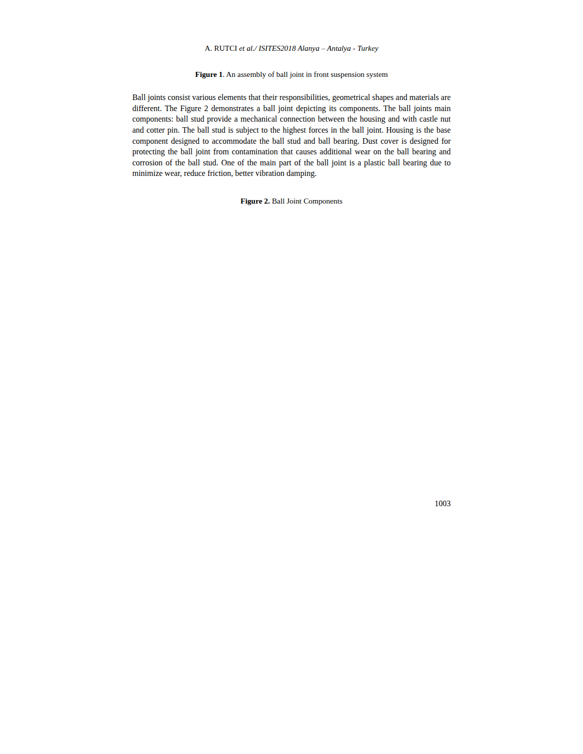A. RUTCI et al./ ISITES2018 Alanya – Antalya - Turkey
Figure 1. An assembly of ball joint in front suspension system
Ball joints consist various elements that their responsibilities, geometrical shapes and materials are different. The Figure 2 demonstrates a ball joint depicting its components. The ball joints main components: ball stud provide a mechanical connection between the housing and with castle nut and cotter pin. The ball stud is subject to the highest forces in the ball joint. Housing is the base component designed to accommodate the ball stud and ball bearing. Dust cover is designed for protecting the ball joint from contamination that causes additional wear on the ball bearing and corrosion of the ball stud. One of the main part of the ball joint is a plastic ball bearing due to minimize wear, reduce friction, better vibration damping.
Figure 2. Ball Joint Components
1003